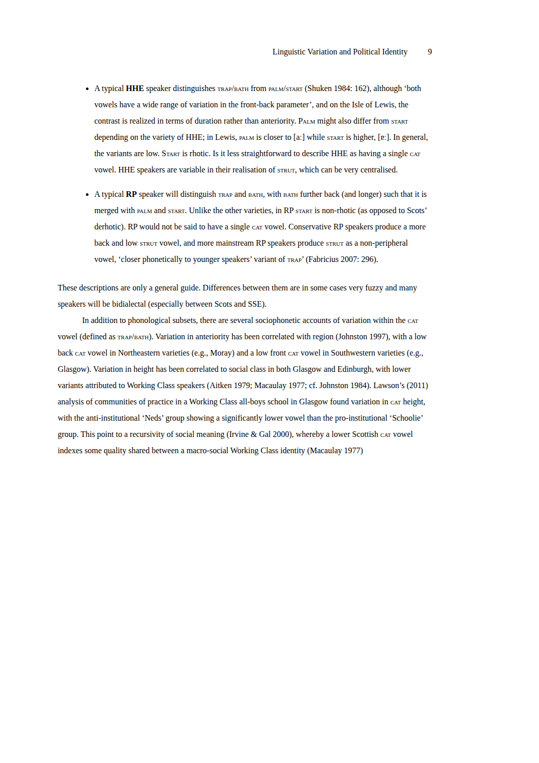Linguistic Variation and Political Identity9
A typical HHE speaker distinguishes trap/bath from palm/start (Shuken 1984: 162), although ‘both vowels have a wide range of variation in the front-back parameter’, and on the Isle of Lewis, the contrast is realized in terms of duration rather than anteriority. Palm might also differ from start depending on the variety of HHE; in Lewis, palm is closer to [aː] while start is higher, [ɐː]. In general, the variants are low. Start is rhotic. Is it less straightforward to describe HHE as having a single cat vowel. HHE speakers are variable in their realisation of strut, which can be very centralised.
A typical RP speaker will distinguish trap and bath, with bath further back (and longer) such that it is merged with palm and start. Unlike the other varieties, in RP start is non-rhotic (as opposed to Scots’ derhotic). RP would not be said to have a single cat vowel. Conservative RP speakers produce a more back and low strut vowel, and more mainstream RP speakers produce strut as a non-peripheral vowel, ‘closer phonetically to younger speakers’ variant of trap’ (Fabricius 2007: 296).
These descriptions are only a general guide. Differences between them are in some cases very fuzzy and many speakers will be bidialectal (especially between Scots and SSE).
In addition to phonological subsets, there are several sociophonetic accounts of variation within the cat vowel (defined as trap/bath). Variation in anteriority has been correlated with region (Johnston 1997), with a low back cat vowel in Northeastern varieties (e.g., Moray) and a low front cat vowel in Southwestern varieties (e.g., Glasgow). Variation in height has been correlated to social class in both Glasgow and Edinburgh, with lower variants attributed to Working Class speakers (Aitken 1979; Macaulay 1977; cf. Johnston 1984). Lawson’s (2011) analysis of communities of practice in a Working Class all-boys school in Glasgow found variation in cat height, with the anti-institutional ‘Neds’ group showing a significantly lower vowel than the pro-institutional ‘Schoolie’ group. This point to a recursivity of social meaning (Irvine & Gal 2000), whereby a lower Scottish cat vowel indexes some quality shared between a macro-social Working Class identity (Macaulay 1977)